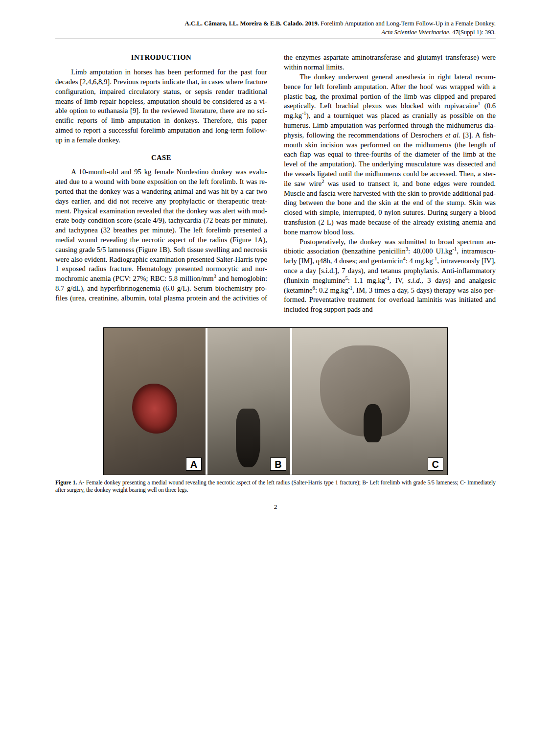A.C.L. Câmara, I.L. Moreira & E.B. Calado. 2019. Forelimb Amputation and Long-Term Follow-Up in a Female Donkey.
Acta Scientiae Veterinariae. 47(Suppl 1): 393.
INTRODUCTION
Limb amputation in horses has been performed for the past four decades [2,4,6,8,9]. Previous reports indicate that, in cases where fracture configuration, impaired circulatory status, or sepsis render traditional means of limb repair hopeless, amputation should be considered as a viable option to euthanasia [9]. In the reviewed literature, there are no scientific reports of limb amputation in donkeys. Therefore, this paper aimed to report a successful forelimb amputation and long-term follow-up in a female donkey.
CASE
A 10-month-old and 95 kg female Nordestino donkey was evaluated due to a wound with bone exposition on the left forelimb. It was reported that the donkey was a wandering animal and was hit by a car two days earlier, and did not receive any prophylactic or therapeutic treatment. Physical examination revealed that the donkey was alert with moderate body condition score (scale 4/9), tachycardia (72 beats per minute), and tachypnea (32 breathes per minute). The left forelimb presented a medial wound revealing the necrotic aspect of the radius (Figure 1A), causing grade 5/5 lameness (Figure 1B). Soft tissue swelling and necrosis were also evident. Radiographic examination presented Salter-Harris type 1 exposed radius fracture. Hematology presented normocytic and normochromic anemia (PCV: 27%; RBC: 5.8 million/mm3 and hemoglobin: 8.7 g/dL), and hyperfibrinogenemia (6.0 g/L). Serum biochemistry profiles (urea, creatinine, albumin, total plasma protein and the activities of the enzymes aspartate aminotransferase and glutamyl transferase) were within normal limits.
The donkey underwent general anesthesia in right lateral recumbence for left forelimb amputation. After the hoof was wrapped with a plastic bag, the proximal portion of the limb was clipped and prepared aseptically. Left brachial plexus was blocked with ropivacaine1 (0.6 mg.kg-1), and a tourniquet was placed as cranially as possible on the humerus. Limb amputation was performed through the midhumerus diaphysis, following the recommendations of Desrochers et al. [3]. A fish-mouth skin incision was performed on the midhumerus (the length of each flap was equal to three-fourths of the diameter of the limb at the level of the amputation). The underlying musculature was dissected and the vessels ligated until the midhumerus could be accessed. Then, a sterile saw wire2 was used to transect it, and bone edges were rounded. Muscle and fascia were harvested with the skin to provide additional padding between the bone and the skin at the end of the stump. Skin was closed with simple, interrupted, 0 nylon sutures. During surgery a blood transfusion (2 L) was made because of the already existing anemia and bone marrow blood loss.
Postoperatively, the donkey was submitted to broad spectrum antibiotic association (benzathine penicillin3: 40,000 UI.kg-1, intramuscularly [IM], q48h, 4 doses; and gentamicin4: 4 mg.kg-1, intravenously [IV], once a day [s.i.d.], 7 days), and tetanus prophylaxis. Anti-inflammatory (flunixin meglumine5: 1.1 mg.kg-1, IV, s.i.d., 3 days) and analgesic (ketamine6: 0.2 mg.kg-1, IM, 3 times a day, 5 days) therapy was also performed. Preventative treatment for overload laminitis was initiated and included frog support pads and
A
B
C
Figure 1. A- Female donkey presenting a medial wound revealing the necrotic aspect of the left radius (Salter-Harris type 1 fracture); B- Left forelimb with grade 5/5 lameness; C- Immediately after surgery, the donkey weight bearing well on three legs.
2